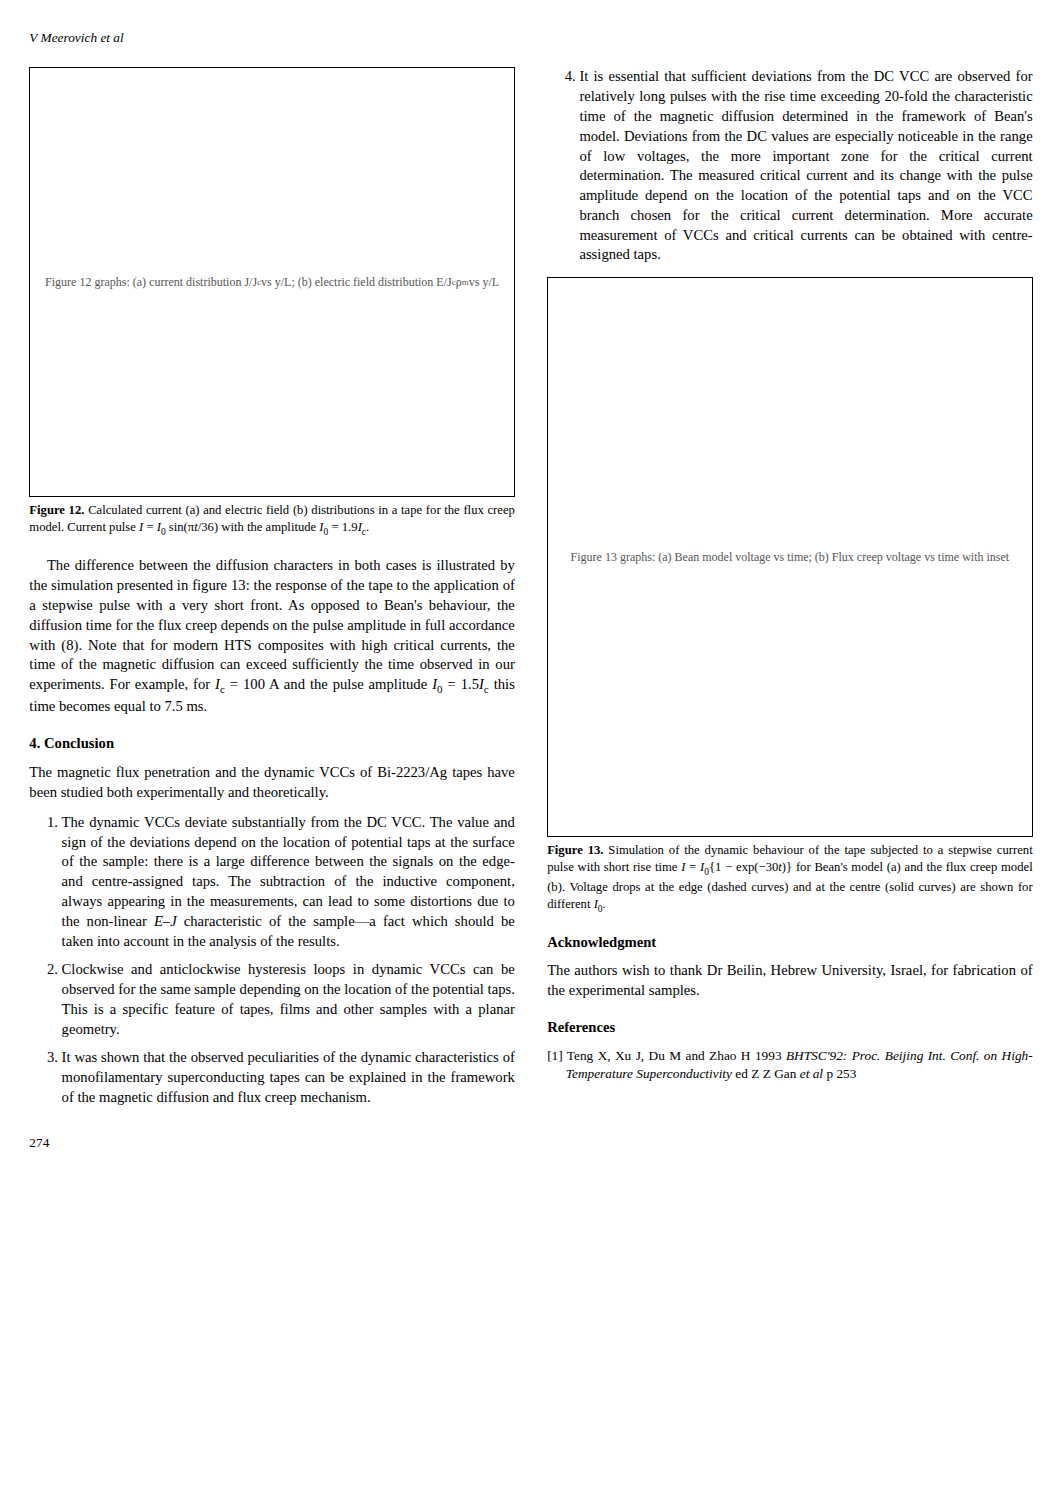V Meerovich et al
Figure 12 graphs: (a) current distribution J/Jc vs y/L; (b) electric field distribution E/Jcρm vs y/L
Figure 12. Calculated current (a) and electric field (b) distributions in a tape for the flux creep model. Current pulse I = I0 sin(πt/36) with the amplitude I0 = 1.9Ic.
The difference between the diffusion characters in both cases is illustrated by the simulation presented in figure 13: the response of the tape to the application of a stepwise pulse with a very short front. As opposed to Bean's behaviour, the diffusion time for the flux creep depends on the pulse amplitude in full accordance with (8). Note that for modern HTS composites with high critical currents, the time of the magnetic diffusion can exceed sufficiently the time observed in our experiments. For example, for Ic = 100 A and the pulse amplitude I0 = 1.5Ic this time becomes equal to 7.5 ms.
4. Conclusion
The magnetic flux penetration and the dynamic VCCs of Bi-2223/Ag tapes have been studied both experimentally and theoretically.
The dynamic VCCs deviate substantially from the DC VCC. The value and sign of the deviations depend on the location of potential taps at the surface of the sample: there is a large difference between the signals on the edge- and centre-assigned taps. The subtraction of the inductive component, always appearing in the measurements, can lead to some distortions due to the non-linear E–J characteristic of the sample—a fact which should be taken into account in the analysis of the results.
Clockwise and anticlockwise hysteresis loops in dynamic VCCs can be observed for the same sample depending on the location of the potential taps. This is a specific feature of tapes, films and other samples with a planar geometry.
It was shown that the observed peculiarities of the dynamic characteristics of monofilamentary superconducting tapes can be explained in the framework of the magnetic diffusion and flux creep mechanism.
It is essential that sufficient deviations from the DC VCC are observed for relatively long pulses with the rise time exceeding 20-fold the characteristic time of the magnetic diffusion determined in the framework of Bean's model. Deviations from the DC values are especially noticeable in the range of low voltages, the more important zone for the critical current determination. The measured critical current and its change with the pulse amplitude depend on the location of the potential taps and on the VCC branch chosen for the critical current determination. More accurate measurement of VCCs and critical currents can be obtained with centre-assigned taps.
Figure 13 graphs: (a) Bean model voltage vs time; (b) Flux creep voltage vs time with inset
Figure 13. Simulation of the dynamic behaviour of the tape subjected to a stepwise current pulse with short rise time I = I0{1 − exp(−30t)} for Bean's model (a) and the flux creep model (b). Voltage drops at the edge (dashed curves) and at the centre (solid curves) are shown for different I0.
Acknowledgment
The authors wish to thank Dr Beilin, Hebrew University, Israel, for fabrication of the experimental samples.
References
[1] Teng X, Xu J, Du M and Zhao H 1993 BHTSC'92: Proc. Beijing Int. Conf. on High-Temperature Superconductivity ed Z Z Gan et al p 253
274